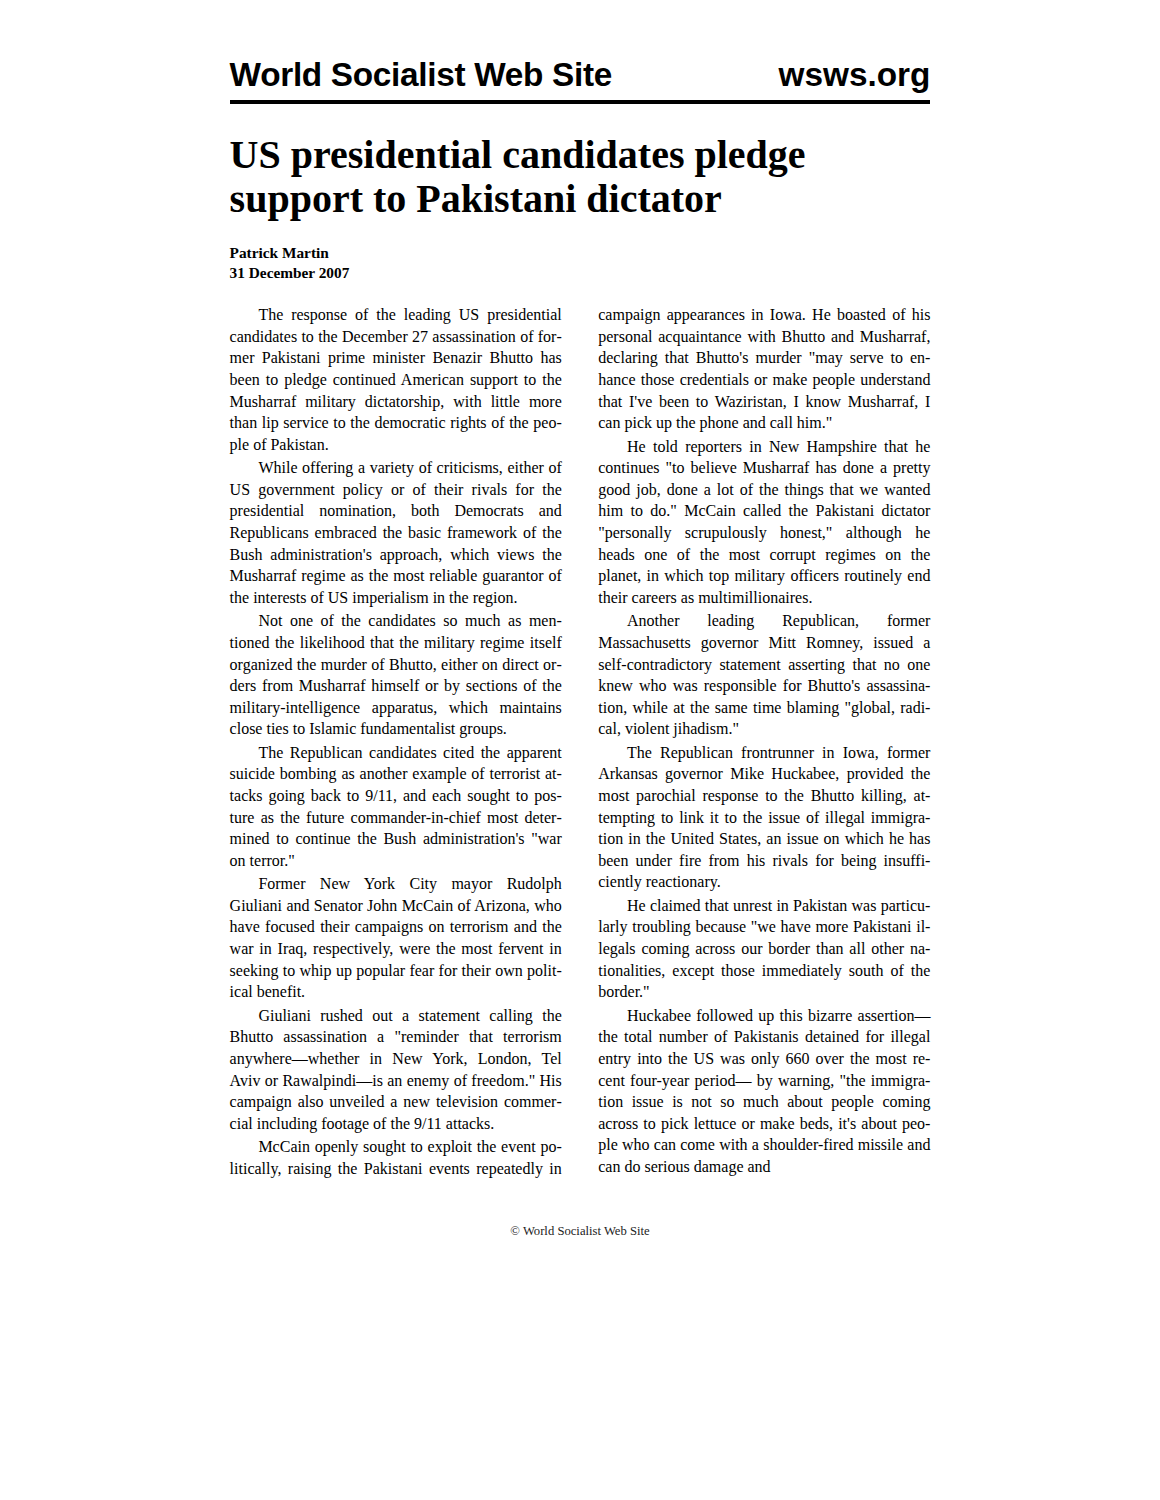World Socialist Web Site
wsws.org
US presidential candidates pledge support to Pakistani dictator
Patrick Martin 31 December 2007
The response of the leading US presidential candidates to the December 27 assassination of former Pakistani prime minister Benazir Bhutto has been to pledge continued American support to the Musharraf military dictatorship, with little more than lip service to the democratic rights of the people of Pakistan.
While offering a variety of criticisms, either of US government policy or of their rivals for the presidential nomination, both Democrats and Republicans embraced the basic framework of the Bush administration's approach, which views the Musharraf regime as the most reliable guarantor of the interests of US imperialism in the region.
Not one of the candidates so much as mentioned the likelihood that the military regime itself organized the murder of Bhutto, either on direct orders from Musharraf himself or by sections of the military-intelligence apparatus, which maintains close ties to Islamic fundamentalist groups.
The Republican candidates cited the apparent suicide bombing as another example of terrorist attacks going back to 9/11, and each sought to posture as the future commander-in-chief most determined to continue the Bush administration's "war on terror."
Former New York City mayor Rudolph Giuliani and Senator John McCain of Arizona, who have focused their campaigns on terrorism and the war in Iraq, respectively, were the most fervent in seeking to whip up popular fear for their own political benefit.
Giuliani rushed out a statement calling the Bhutto assassination a "reminder that terrorism anywhere—whether in New York, London, Tel Aviv or Rawalpindi—is an enemy of freedom." His campaign also unveiled a new television commercial including footage of the 9/11 attacks.
McCain openly sought to exploit the event politically, raising the Pakistani events repeatedly in campaign appearances in Iowa. He boasted of his personal acquaintance with Bhutto and Musharraf, declaring that Bhutto's murder "may serve to enhance those credentials or make people understand that I've been to Waziristan, I know Musharraf, I can pick up the phone and call him."
He told reporters in New Hampshire that he continues "to believe Musharraf has done a pretty good job, done a lot of the things that we wanted him to do." McCain called the Pakistani dictator "personally scrupulously honest," although he heads one of the most corrupt regimes on the planet, in which top military officers routinely end their careers as multimillionaires.
Another leading Republican, former Massachusetts governor Mitt Romney, issued a self-contradictory statement asserting that no one knew who was responsible for Bhutto's assassination, while at the same time blaming "global, radical, violent jihadism."
The Republican frontrunner in Iowa, former Arkansas governor Mike Huckabee, provided the most parochial response to the Bhutto killing, attempting to link it to the issue of illegal immigration in the United States, an issue on which he has been under fire from his rivals for being insufficiently reactionary.
He claimed that unrest in Pakistan was particularly troubling because "we have more Pakistani illegals coming across our border than all other nationalities, except those immediately south of the border."
Huckabee followed up this bizarre assertion—the total number of Pakistanis detained for illegal entry into the US was only 660 over the most recent four-year period— by warning, "the immigration issue is not so much about people coming across to pick lettuce or make beds, it's about people who can come with a shoulder-fired missile and can do serious damage and
© World Socialist Web Site